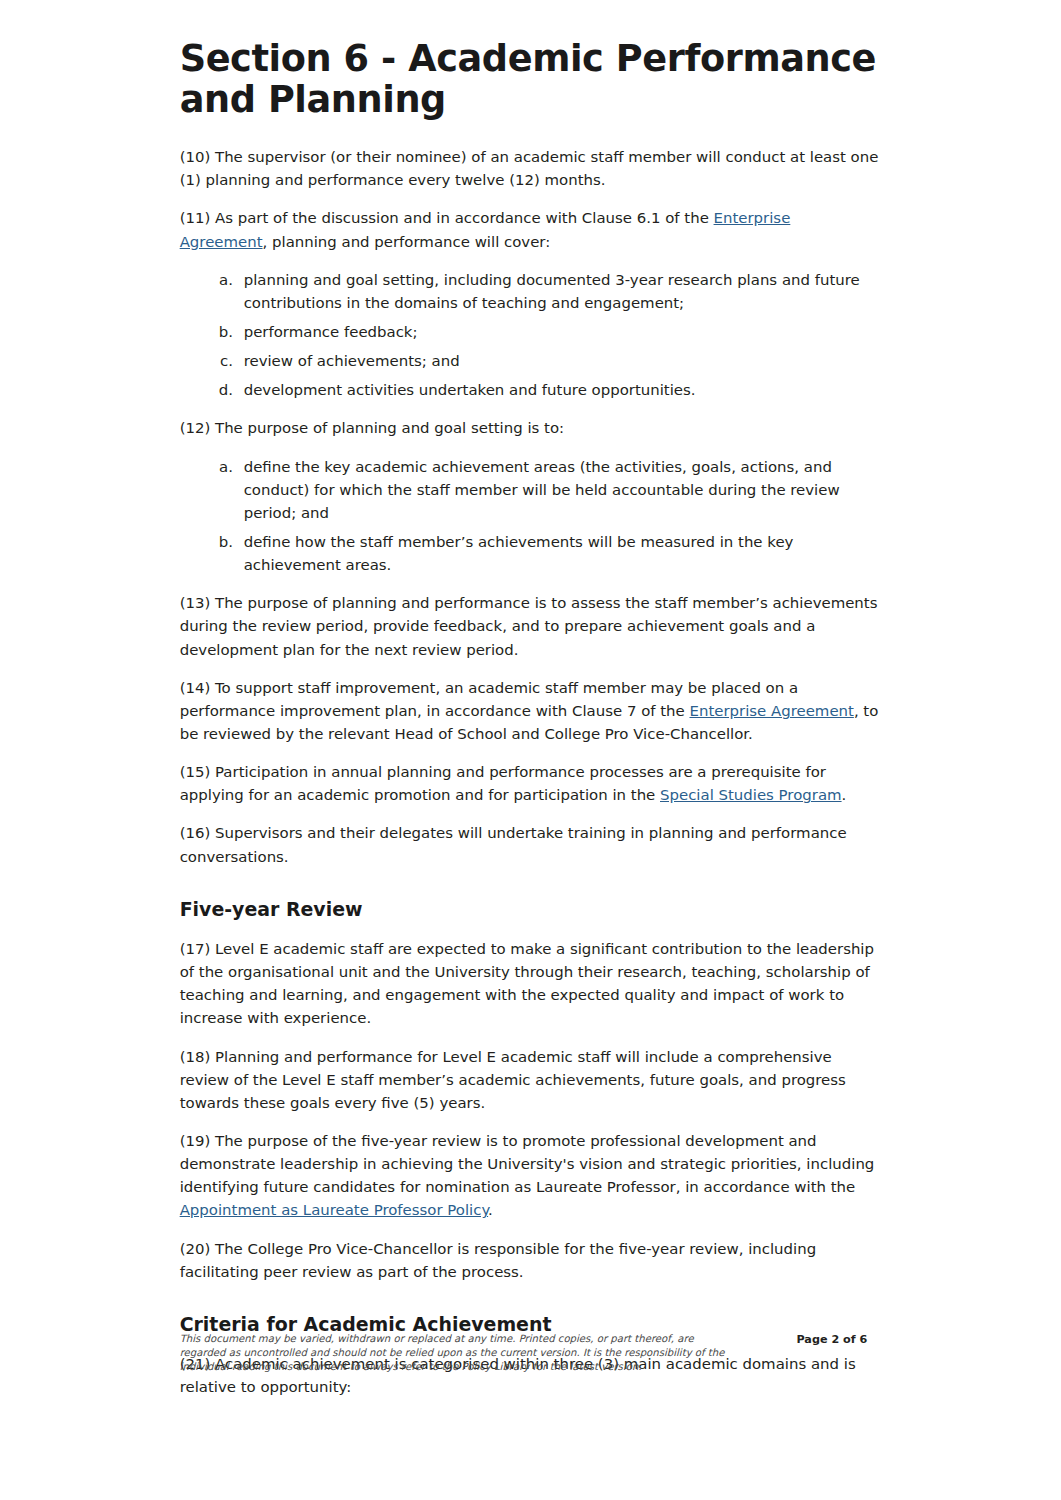Section 6 - Academic Performance and Planning
(10) The supervisor (or their nominee) of an academic staff member will conduct at least one (1) planning and performance every twelve (12) months.
(11) As part of the discussion and in accordance with Clause 6.1 of the Enterprise Agreement, planning and performance will cover:
planning and goal setting, including documented 3-year research plans and future contributions in the domains of teaching and engagement;
performance feedback;
review of achievements; and
development activities undertaken and future opportunities.
(12) The purpose of planning and goal setting is to:
define the key academic achievement areas (the activities, goals, actions, and conduct) for which the staff member will be held accountable during the review period; and
define how the staff member’s achievements will be measured in the key achievement areas.
(13) The purpose of planning and performance is to assess the staff member’s achievements during the review period, provide feedback, and to prepare achievement goals and a development plan for the next review period.
(14) To support staff improvement, an academic staff member may be placed on a performance improvement plan, in accordance with Clause 7 of the Enterprise Agreement, to be reviewed by the relevant Head of School and College Pro Vice-Chancellor.
(15) Participation in annual planning and performance processes are a prerequisite for applying for an academic promotion and for participation in the Special Studies Program.
(16) Supervisors and their delegates will undertake training in planning and performance conversations.
Five-year Review
(17) Level E academic staff are expected to make a significant contribution to the leadership of the organisational unit and the University through their research, teaching, scholarship of teaching and learning, and engagement with the expected quality and impact of work to increase with experience.
(18) Planning and performance for Level E academic staff will include a comprehensive review of the Level E staff member’s academic achievements, future goals, and progress towards these goals every five (5) years.
(19) The purpose of the five-year review is to promote professional development and demonstrate leadership in achieving the University's vision and strategic priorities, including identifying future candidates for nomination as Laureate Professor, in accordance with the Appointment as Laureate Professor Policy.
(20) The College Pro Vice-Chancellor is responsible for the five-year review, including facilitating peer review as part of the process.
Criteria for Academic Achievement
(21) Academic achievement is categorised within three (3) main academic domains and is relative to opportunity:
This document may be varied, withdrawn or replaced at any time. Printed copies, or part thereof, are regarded as uncontrolled and should not be relied upon as the current version. It is the responsibility of the individual reading this document to always refer to the Policy Library for the latest version.
Page 2 of 6